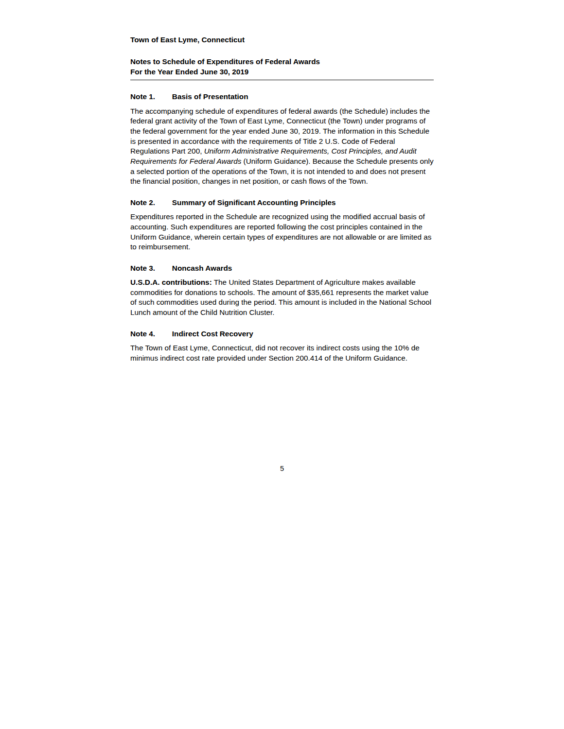Town of East Lyme, Connecticut
Notes to Schedule of Expenditures of Federal AwardsFor the Year Ended June 30, 2019
Note 1. Basis of Presentation
The accompanying schedule of expenditures of federal awards (the Schedule) includes the federal grant activity of the Town of East Lyme, Connecticut (the Town) under programs of the federal government for the year ended June 30, 2019. The information in this Schedule is presented in accordance with the requirements of Title 2 U.S. Code of Federal Regulations Part 200, Uniform Administrative Requirements, Cost Principles, and Audit Requirements for Federal Awards (Uniform Guidance). Because the Schedule presents only a selected portion of the operations of the Town, it is not intended to and does not present the financial position, changes in net position, or cash flows of the Town.
Note 2. Summary of Significant Accounting Principles
Expenditures reported in the Schedule are recognized using the modified accrual basis of accounting. Such expenditures are reported following the cost principles contained in the Uniform Guidance, wherein certain types of expenditures are not allowable or are limited as to reimbursement.
Note 3. Noncash Awards
U.S.D.A. contributions: The United States Department of Agriculture makes available commodities for donations to schools. The amount of $35,661 represents the market value of such commodities used during the period. This amount is included in the National School Lunch amount of the Child Nutrition Cluster.
Note 4. Indirect Cost Recovery
The Town of East Lyme, Connecticut, did not recover its indirect costs using the 10% de minimus indirect cost rate provided under Section 200.414 of the Uniform Guidance.
5